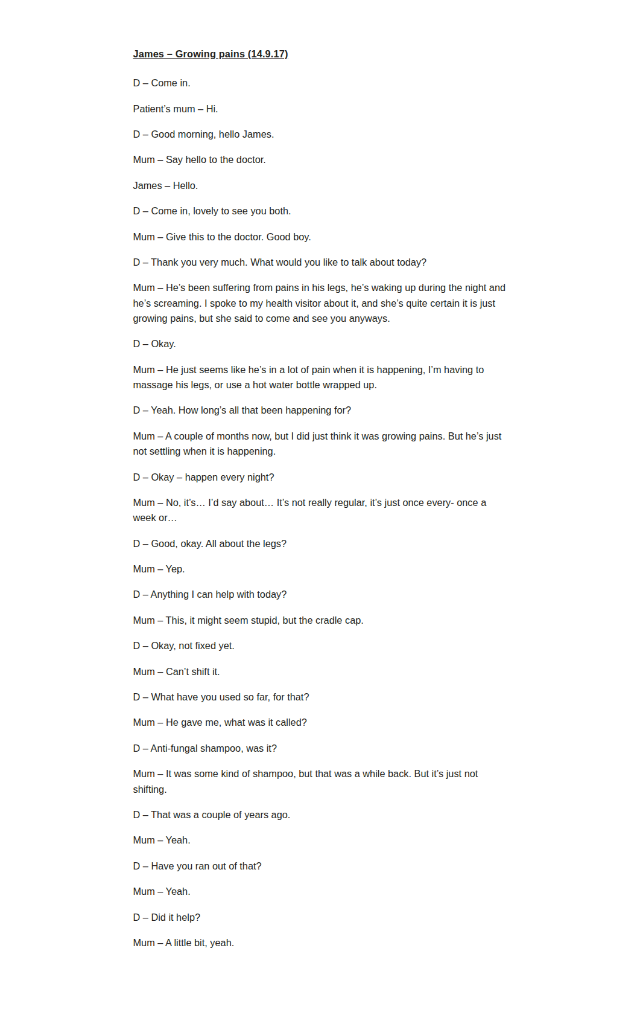James – Growing pains (14.9.17)
D – Come in.
Patient’s mum – Hi.
D – Good morning, hello James.
Mum – Say hello to the doctor.
James – Hello.
D – Come in, lovely to see you both.
Mum – Give this to the doctor. Good boy.
D – Thank you very much. What would you like to talk about today?
Mum – He’s been suffering from pains in his legs, he’s waking up during the night and he’s screaming. I spoke to my health visitor about it, and she’s quite certain it is just growing pains, but she said to come and see you anyways.
D – Okay.
Mum – He just seems like he’s in a lot of pain when it is happening, I’m having to massage his legs, or use a hot water bottle wrapped up.
D – Yeah. How long’s all that been happening for?
Mum – A couple of months now, but I did just think it was growing pains. But he’s just not settling when it is happening.
D – Okay – happen every night?
Mum – No, it’s… I’d say about… It’s not really regular, it’s just once every- once a week or…
D – Good, okay. All about the legs?
Mum – Yep.
D – Anything I can help with today?
Mum – This, it might seem stupid, but the cradle cap.
D – Okay, not fixed yet.
Mum – Can’t shift it.
D – What have you used so far, for that?
Mum – He gave me, what was it called?
D – Anti-fungal shampoo, was it?
Mum – It was some kind of shampoo, but that was a while back. But it’s just not shifting.
D – That was a couple of years ago.
Mum – Yeah.
D – Have you ran out of that?
Mum – Yeah.
D – Did it help?
Mum – A little bit, yeah.